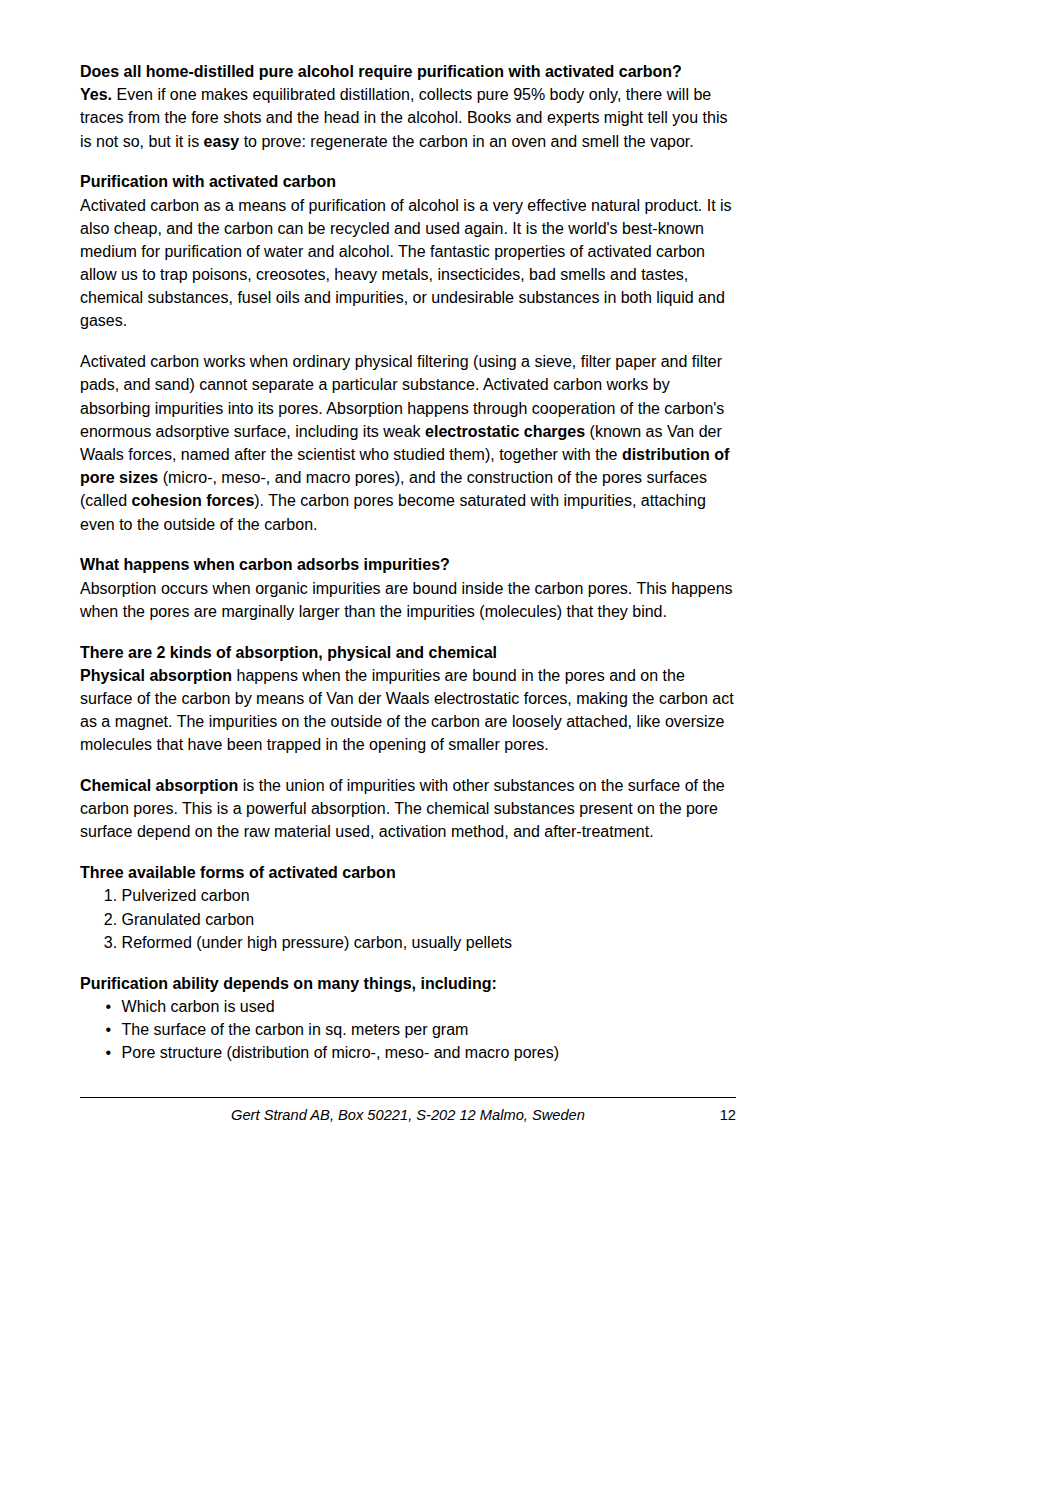Does all home-distilled pure alcohol require purification with activated carbon?
Yes. Even if one makes equilibrated distillation, collects pure 95% body only, there will be traces from the fore shots and the head in the alcohol. Books and experts might tell you this is not so, but it is easy to prove: regenerate the carbon in an oven and smell the vapor.
Purification with activated carbon
Activated carbon as a means of purification of alcohol is a very effective natural product. It is also cheap, and the carbon can be recycled and used again. It is the world's best-known medium for purification of water and alcohol. The fantastic properties of activated carbon allow us to trap poisons, creosotes, heavy metals, insecticides, bad smells and tastes, chemical substances, fusel oils and impurities, or undesirable substances in both liquid and gases.
Activated carbon works when ordinary physical filtering (using a sieve, filter paper and filter pads, and sand) cannot separate a particular substance. Activated carbon works by absorbing impurities into its pores. Absorption happens through cooperation of the carbon's enormous adsorptive surface, including its weak electrostatic charges (known as Van der Waals forces, named after the scientist who studied them), together with the distribution of pore sizes (micro-, meso-, and macro pores), and the construction of the pores surfaces (called cohesion forces). The carbon pores become saturated with impurities, attaching even to the outside of the carbon.
What happens when carbon adsorbs impurities?
Absorption occurs when organic impurities are bound inside the carbon pores. This happens when the pores are marginally larger than the impurities (molecules) that they bind.
There are 2 kinds of absorption, physical and chemical
Physical absorption happens when the impurities are bound in the pores and on the surface of the carbon by means of Van der Waals electrostatic forces, making the carbon act as a magnet. The impurities on the outside of the carbon are loosely attached, like oversize molecules that have been trapped in the opening of smaller pores.
Chemical absorption is the union of impurities with other substances on the surface of the carbon pores. This is a powerful absorption. The chemical substances present on the pore surface depend on the raw material used, activation method, and after-treatment.
Three available forms of activated carbon
Pulverized carbon
Granulated carbon
Reformed (under high pressure) carbon, usually pellets
Purification ability depends on many things, including:
Which carbon is used
The surface of the carbon in sq. meters per gram
Pore structure (distribution of micro-, meso- and macro pores)
Gert Strand AB, Box 50221, S-202 12 Malmo, Sweden 12